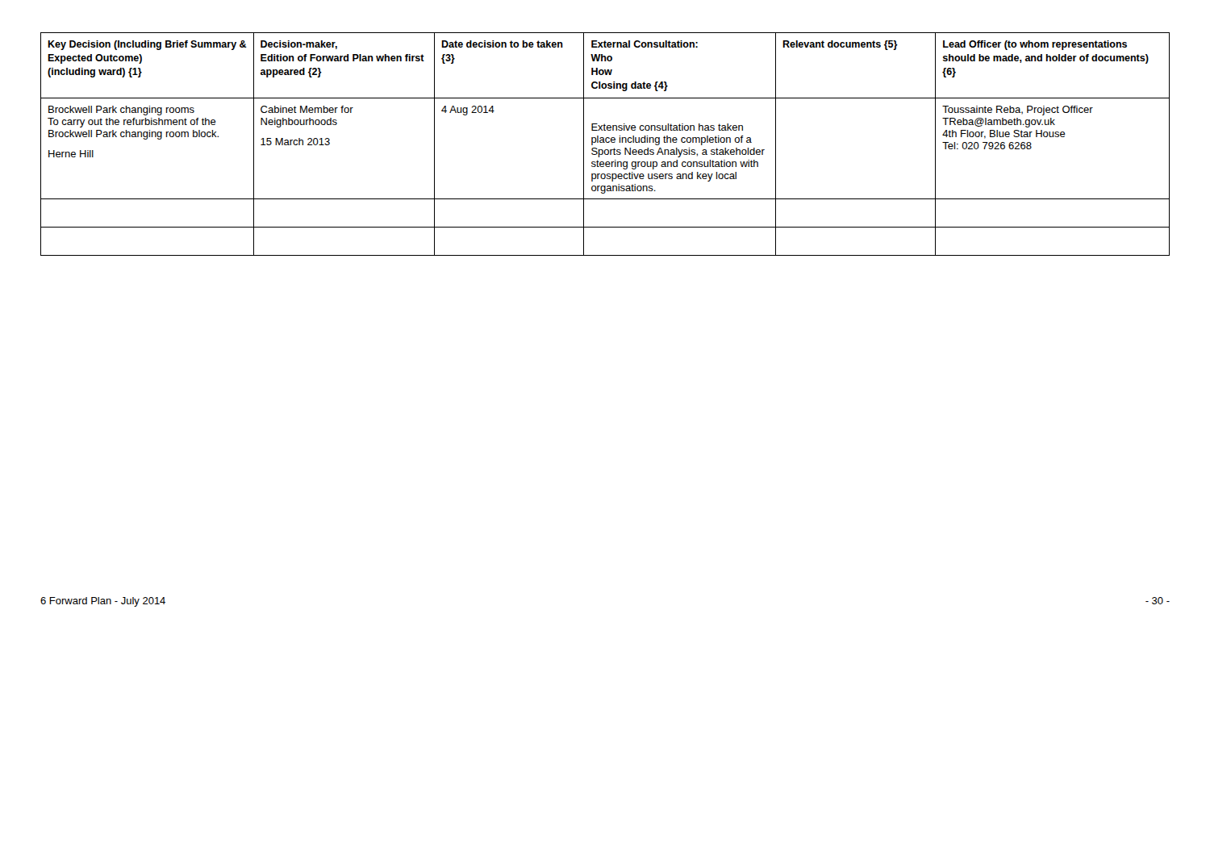| Key Decision (Including Brief Summary & Expected Outcome) (including ward) {1} | Decision-maker, Edition of Forward Plan when first appeared {2} | Date decision to be taken {3} | External Consultation: Who How Closing date {4} | Relevant documents {5} | Lead Officer (to whom representations should be made, and holder of documents) {6} |
| --- | --- | --- | --- | --- | --- |
| Brockwell Park changing rooms To carry out the refurbishment of the Brockwell Park changing room block. Herne Hill | Cabinet Member for Neighbourhoods 15 March 2013 | 4 Aug 2014 | Extensive consultation has taken place including the completion of a Sports Needs Analysis, a stakeholder steering group and consultation with prospective users and key local organisations. | | Toussainte Reba, Project Officer TReba@lambeth.gov.uk 4th Floor, Blue Star House Tel: 020 7926 6268 |
6 Forward Plan - July 2014 - 30 -